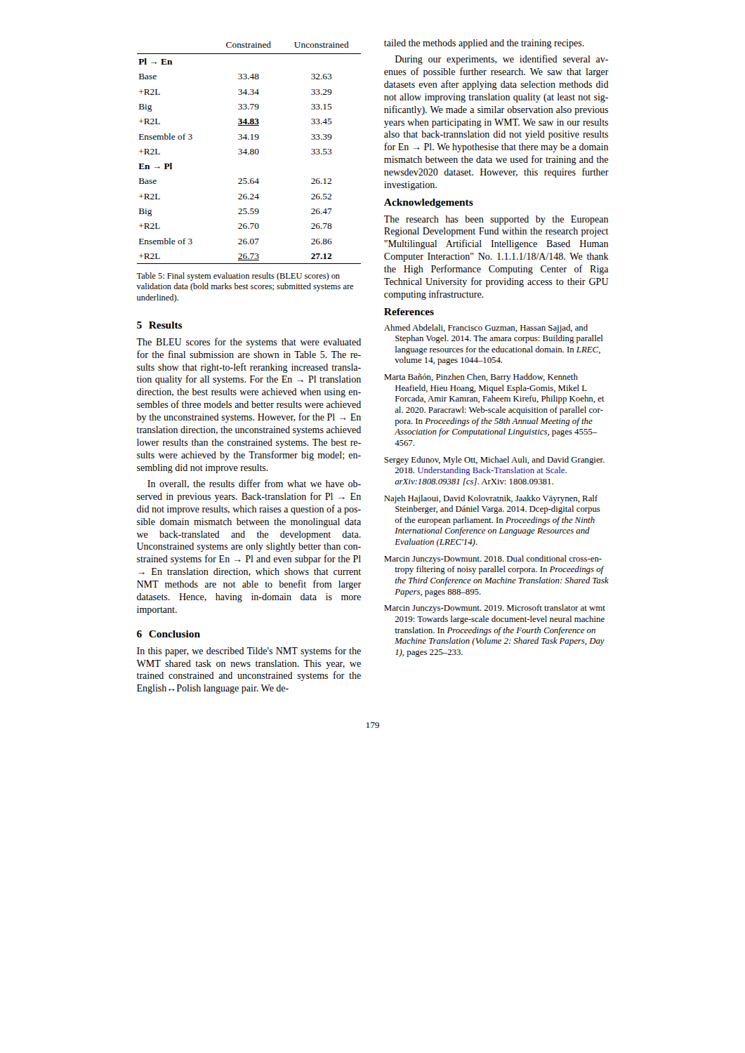| | Constrained | Unconstrained |
| --- | --- | --- |
| Pl → En |
| Base | 33.48 | 32.63 |
| +R2L | 34.34 | 33.29 |
| Big | 33.79 | 33.15 |
| +R2L | 34.83 | 33.45 |
| Ensemble of 3 | 34.19 | 33.39 |
| +R2L | 34.80 | 33.53 |
| En → Pl |
| Base | 25.64 | 26.12 |
| +R2L | 26.24 | 26.52 |
| Big | 25.59 | 26.47 |
| +R2L | 26.70 | 26.78 |
| Ensemble of 3 | 26.07 | 26.86 |
| +R2L | 26.73 | 27.12 |
Table 5: Final system evaluation results (BLEU scores) on validation data (bold marks best scores; submitted systems are underlined).
5 Results
The BLEU scores for the systems that were evaluated for the final submission are shown in Table 5. The results show that right-to-left reranking increased translation quality for all systems. For the En → Pl translation direction, the best results were achieved when using ensembles of three models and better results were achieved by the unconstrained systems. However, for the Pl → En translation direction, the unconstrained systems achieved lower results than the constrained systems. The best results were achieved by the Transformer big model; ensembling did not improve results.
In overall, the results differ from what we have observed in previous years. Back-translation for Pl → En did not improve results, which raises a question of a possible domain mismatch between the monolingual data we back-translated and the development data. Unconstrained systems are only slightly better than constrained systems for En → Pl and even subpar for the Pl → En translation direction, which shows that current NMT methods are not able to benefit from larger datasets. Hence, having in-domain data is more important.
6 Conclusion
In this paper, we described Tilde's NMT systems for the WMT shared task on news translation. This year, we trained constrained and unconstrained systems for the English↔Polish language pair. We de-
tailed the methods applied and the training recipes.
During our experiments, we identified several avenues of possible further research. We saw that larger datasets even after applying data selection methods did not allow improving translation quality (at least not significantly). We made a similar observation also previous years when participating in WMT. We saw in our results also that back-trannslation did not yield positive results for En → Pl. We hypothesise that there may be a domain mismatch between the data we used for training and the newsdev2020 dataset. However, this requires further investigation.
Acknowledgements
The research has been supported by the European Regional Development Fund within the research project "Multilingual Artificial Intelligence Based Human Computer Interaction" No. 1.1.1.1/18/A/148. We thank the High Performance Computing Center of Riga Technical University for providing access to their GPU computing infrastructure.
References
Ahmed Abdelali, Francisco Guzman, Hassan Sajjad, and Stephan Vogel. 2014. The amara corpus: Building parallel language resources for the educational domain. In LREC, volume 14, pages 1044–1054.
Marta Bañón, Pinzhen Chen, Barry Haddow, Kenneth Heafield, Hieu Hoang, Miquel Espla-Gomis, Mikel L Forcada, Amir Kamran, Faheem Kirefu, Philipp Koehn, et al. 2020. Paracrawl: Web-scale acquisition of parallel corpora. In Proceedings of the 58th Annual Meeting of the Association for Computational Linguistics, pages 4555–4567.
Sergey Edunov, Myle Ott, Michael Auli, and David Grangier. 2018. Understanding Back-Translation at Scale. arXiv:1808.09381 [cs]. ArXiv: 1808.09381.
Najeh Hajlaoui, David Kolovratnik, Jaakko Väyrynen, Ralf Steinberger, and Dániel Varga. 2014. Dcep-digital corpus of the european parliament. In Proceedings of the Ninth International Conference on Language Resources and Evaluation (LREC'14).
Marcin Junczys-Dowmunt. 2018. Dual conditional cross-entropy filtering of noisy parallel corpora. In Proceedings of the Third Conference on Machine Translation: Shared Task Papers, pages 888–895.
Marcin Junczys-Dowmunt. 2019. Microsoft translator at wmt 2019: Towards large-scale document-level neural machine translation. In Proceedings of the Fourth Conference on Machine Translation (Volume 2: Shared Task Papers, Day 1), pages 225–233.
179